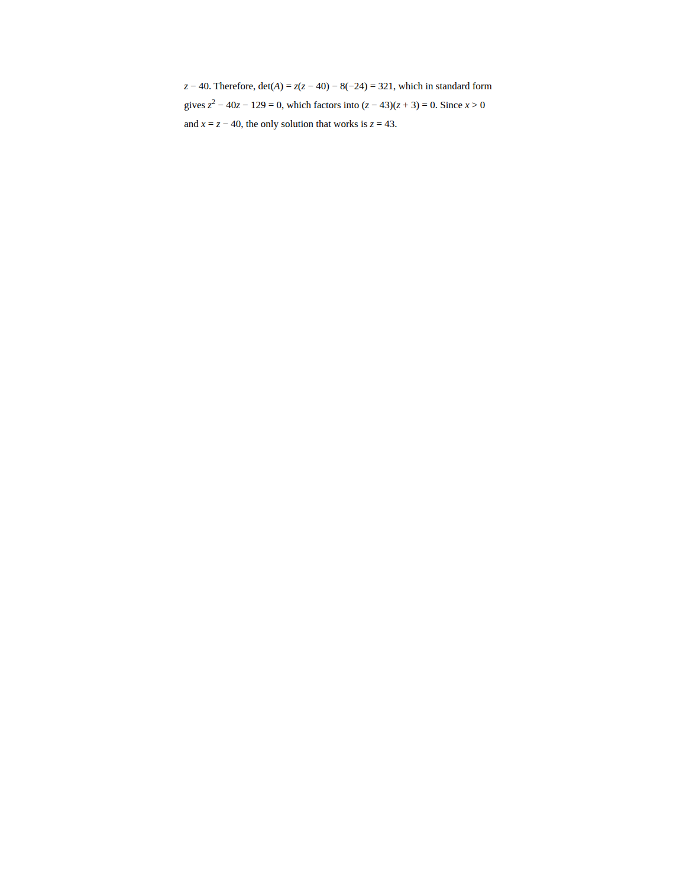z − 40. Therefore, det(A) = z(z − 40) − 8(−24) = 321, which in standard form gives z2 − 40 z − 129 = 0, which factors into (z − 43)(z + 3) = 0. Since x > 0 and x = z − 40, the only solution that works is z = 43.